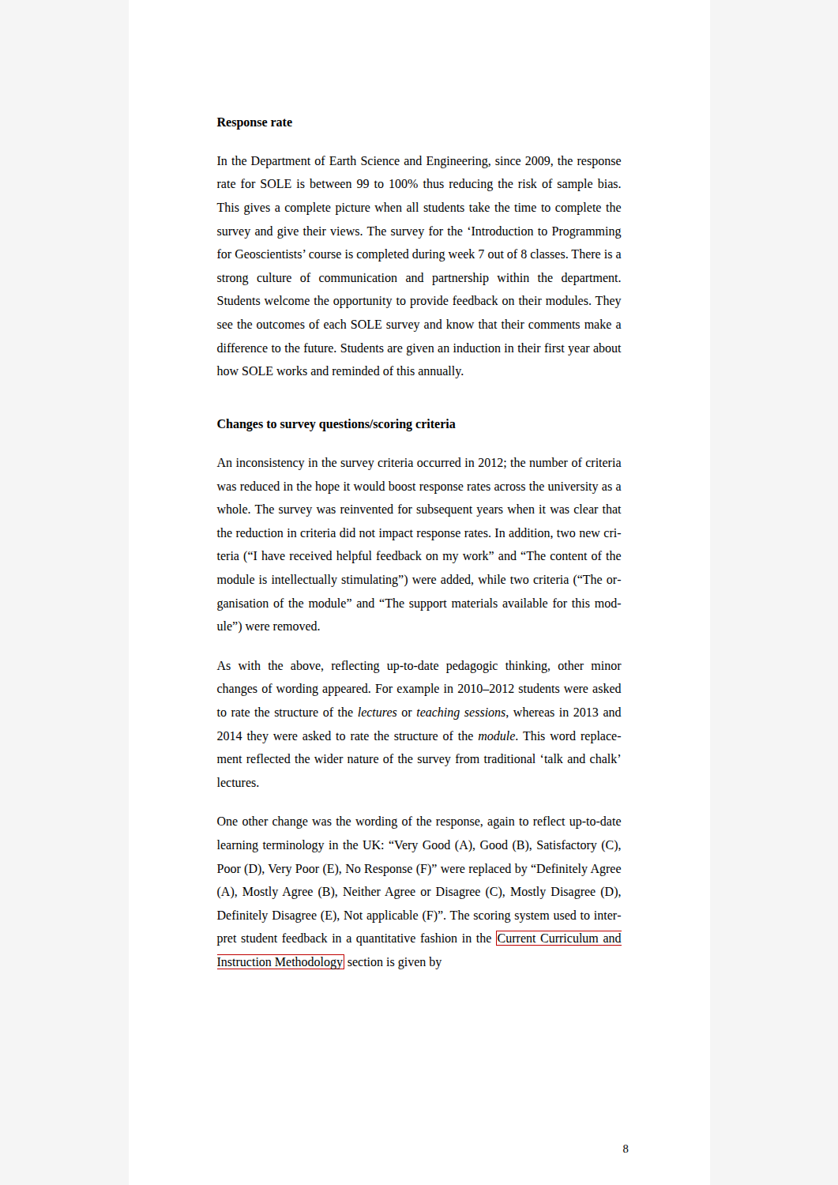Response rate
In the Department of Earth Science and Engineering, since 2009, the response rate for SOLE is between 99 to 100% thus reducing the risk of sample bias. This gives a complete picture when all students take the time to complete the survey and give their views. The survey for the ‘Introduction to Programming for Geoscientists’ course is completed during week 7 out of 8 classes. There is a strong culture of communication and partnership within the department. Students welcome the opportunity to provide feedback on their modules. They see the outcomes of each SOLE survey and know that their comments make a difference to the future. Students are given an induction in their first year about how SOLE works and reminded of this annually.
Changes to survey questions/scoring criteria
An inconsistency in the survey criteria occurred in 2012; the number of criteria was reduced in the hope it would boost response rates across the university as a whole. The survey was reinvented for subsequent years when it was clear that the reduction in criteria did not impact response rates. In addition, two new criteria (“I have received helpful feedback on my work” and “The content of the module is intellectually stimulating”) were added, while two criteria (“The organisation of the module” and “The support materials available for this module”) were removed.
As with the above, reflecting up-to-date pedagogic thinking, other minor changes of wording appeared. For example in 2010–2012 students were asked to rate the structure of the lectures or teaching sessions, whereas in 2013 and 2014 they were asked to rate the structure of the module. This word replacement reflected the wider nature of the survey from traditional ‘talk and chalk’ lectures.
One other change was the wording of the response, again to reflect up-to-date learning terminology in the UK: “Very Good (A), Good (B), Satisfactory (C), Poor (D), Very Poor (E), No Response (F)” were replaced by “Definitely Agree (A), Mostly Agree (B), Neither Agree or Disagree (C), Mostly Disagree (D), Definitely Disagree (E), Not applicable (F)”. The scoring system used to interpret student feedback in a quantitative fashion in the Current Curriculum and Instruction Methodology section is given by
8